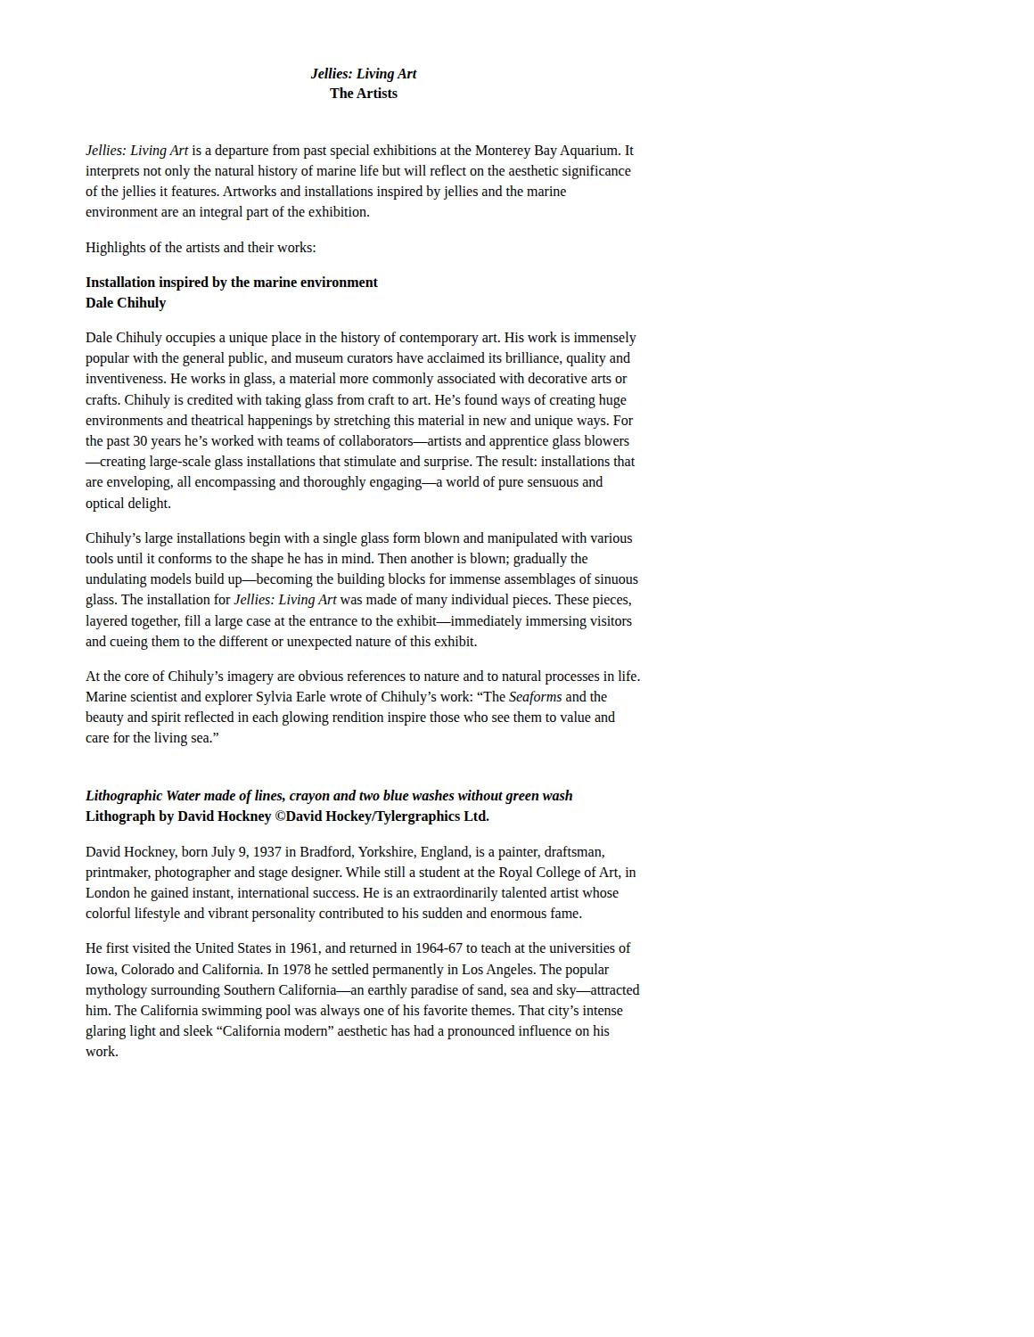Jellies: Living Art The Artists
Jellies: Living Art is a departure from past special exhibitions at the Monterey Bay Aquarium. It interprets not only the natural history of marine life but will reflect on the aesthetic significance of the jellies it features. Artworks and installations inspired by jellies and the marine environment are an integral part of the exhibition.
Highlights of the artists and their works:
Installation inspired by the marine environment Dale Chihuly
Dale Chihuly occupies a unique place in the history of contemporary art. His work is immensely popular with the general public, and museum curators have acclaimed its brilliance, quality and inventiveness. He works in glass, a material more commonly associated with decorative arts or crafts. Chihuly is credited with taking glass from craft to art. He’s found ways of creating huge environments and theatrical happenings by stretching this material in new and unique ways. For the past 30 years he’s worked with teams of collaborators—artists and apprentice glass blowers—creating large-scale glass installations that stimulate and surprise. The result: installations that are enveloping, all encompassing and thoroughly engaging—a world of pure sensuous and optical delight.
Chihuly’s large installations begin with a single glass form blown and manipulated with various tools until it conforms to the shape he has in mind. Then another is blown; gradually the undulating models build up—becoming the building blocks for immense assemblages of sinuous glass. The installation for Jellies: Living Art was made of many individual pieces. These pieces, layered together, fill a large case at the entrance to the exhibit—immediately immersing visitors and cueing them to the different or unexpected nature of this exhibit.
At the core of Chihuly’s imagery are obvious references to nature and to natural processes in life. Marine scientist and explorer Sylvia Earle wrote of Chihuly’s work: “The Seaforms and the beauty and spirit reflected in each glowing rendition inspire those who see them to value and care for the living sea.”
Lithographic Water made of lines, crayon and two blue washes without green wash Lithograph by David Hockney ©David Hockey/Tylergraphics Ltd.
David Hockney, born July 9, 1937 in Bradford, Yorkshire, England, is a painter, draftsman, printmaker, photographer and stage designer. While still a student at the Royal College of Art, in London he gained instant, international success. He is an extraordinarily talented artist whose colorful lifestyle and vibrant personality contributed to his sudden and enormous fame.
He first visited the United States in 1961, and returned in 1964-67 to teach at the universities of Iowa, Colorado and California. In 1978 he settled permanently in Los Angeles. The popular mythology surrounding Southern California—an earthly paradise of sand, sea and sky—attracted him. The California swimming pool was always one of his favorite themes. That city’s intense glaring light and sleek “California modern” aesthetic has had a pronounced influence on his work.